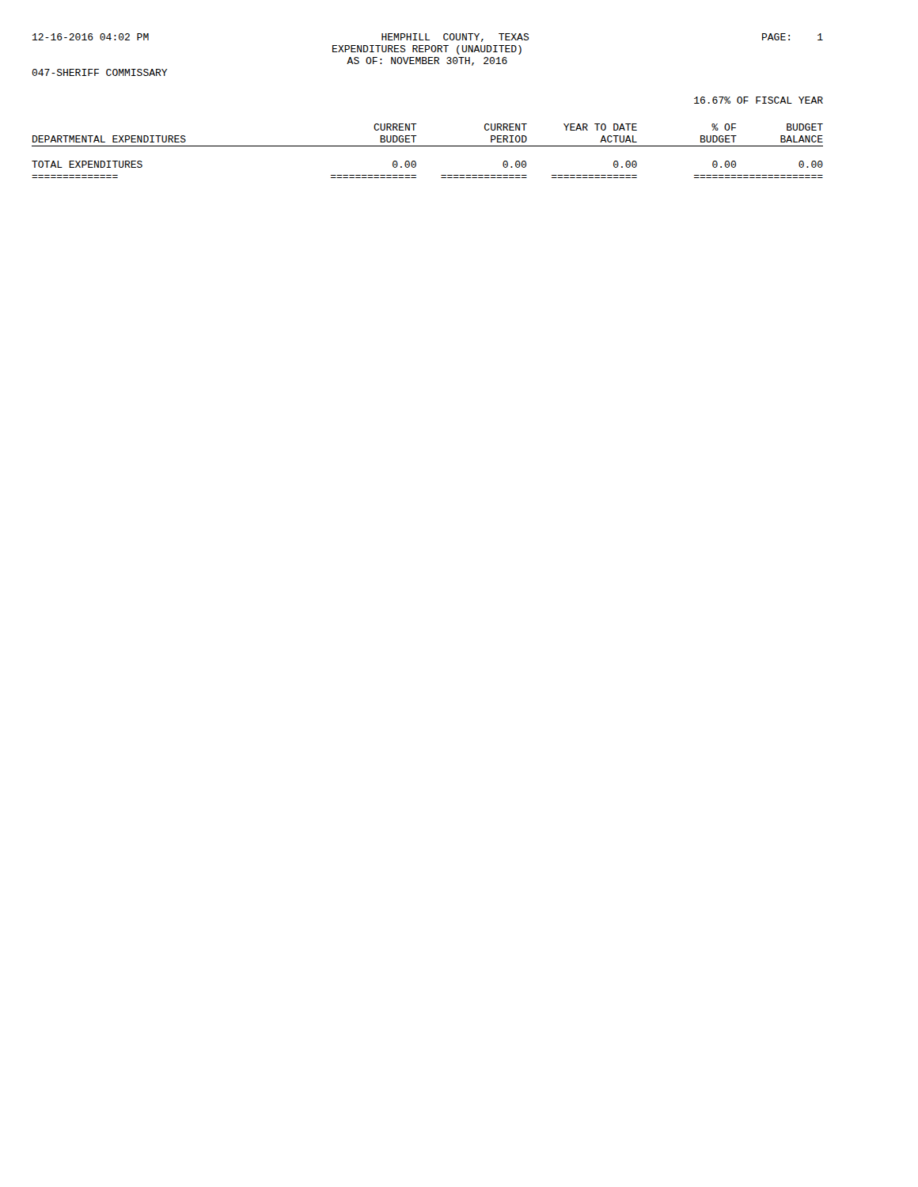12-16-2016 04:02 PM HEMPHILL COUNTY, TEXAS PAGE: 1
EXPENDITURES REPORT (UNAUDITED)
AS OF: NOVEMBER 30TH, 2016
047-SHERIFF COMMISSARY
16.67% OF FISCAL YEAR
| | CURRENT | CURRENT | YEAR TO DATE | % OF | BUDGET |
| --- | --- | --- | --- | --- | --- |
| DEPARTMENTAL EXPENDITURES | BUDGET | PERIOD | ACTUAL | BUDGET | BALANCE |
| TOTAL EXPENDITURES | 0.00 | 0.00 | 0.00 | 0.00 | 0.00 |
| ============== | ============== | ============== | ============== | ======= | ============== |